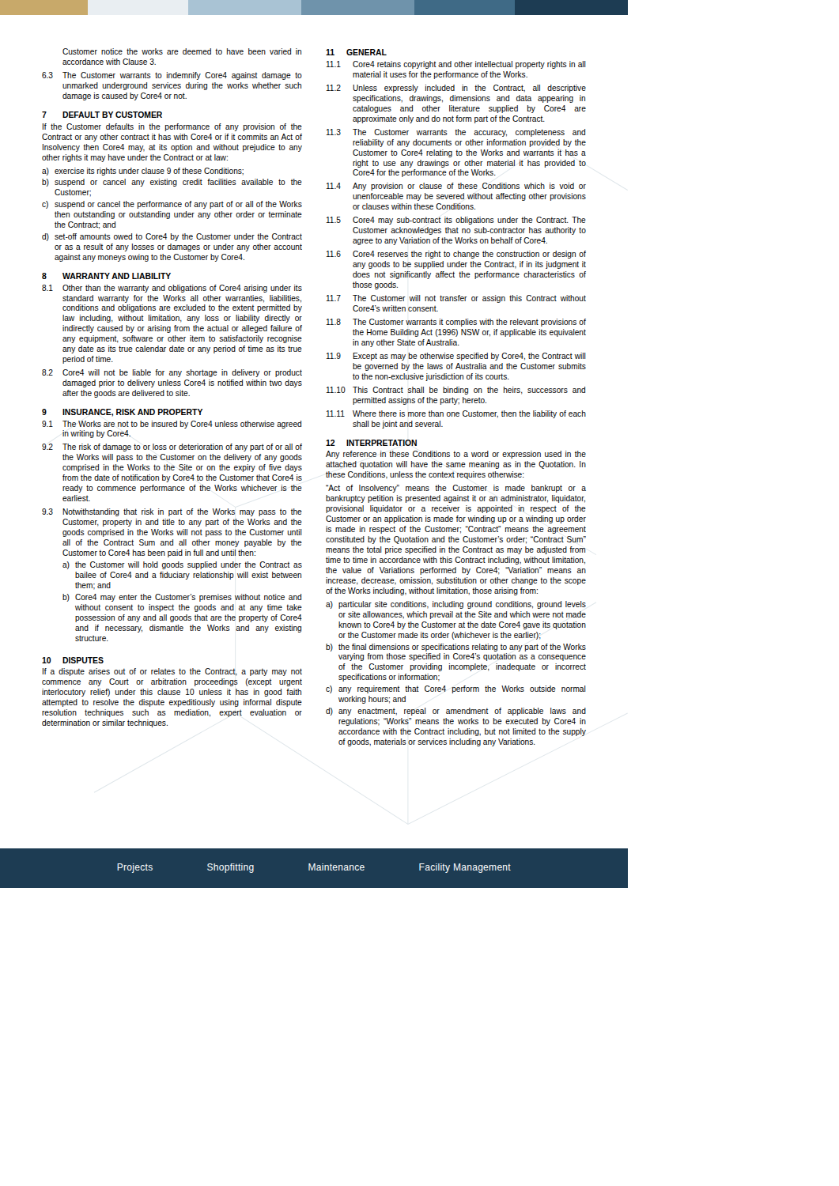Customer notice the works are deemed to have been varied in accordance with Clause 3.
6.3
The Customer warrants to indemnify Core4 against damage to unmarked underground services during the works whether such damage is caused by Core4 or not.
7 DEFAULT BY CUSTOMER
If the Customer defaults in the performance of any provision of the Contract or any other contract it has with Core4 or if it commits an Act of Insolvency then Core4 may, at its option and without prejudice to any other rights it may have under the Contract or at law:
a) exercise its rights under clause 9 of these Conditions;
b) suspend or cancel any existing credit facilities available to the Customer;
c) suspend or cancel the performance of any part of or all of the Works then outstanding or outstanding under any other order or terminate the Contract; and
d) set-off amounts owed to Core4 by the Customer under the Contract or as a result of any losses or damages or under any other account against any moneys owing to the Customer by Core4.
8 WARRANTY AND LIABILITY
8.1
Other than the warranty and obligations of Core4 arising under its standard warranty for the Works all other warranties, liabilities, conditions and obligations are excluded to the extent permitted by law including, without limitation, any loss or liability directly or indirectly caused by or arising from the actual or alleged failure of any equipment, software or other item to satisfactorily recognise any date as its true calendar date or any period of time as its true period of time.
8.2
Core4 will not be liable for any shortage in delivery or product damaged prior to delivery unless Core4 is notified within two days after the goods are delivered to site.
9 INSURANCE, RISK AND PROPERTY
9.1
The Works are not to be insured by Core4 unless otherwise agreed in writing by Core4.
9.2
The risk of damage to or loss or deterioration of any part of or all of the Works will pass to the Customer on the delivery of any goods comprised in the Works to the Site or on the expiry of five days from the date of notification by Core4 to the Customer that Core4 is ready to commence performance of the Works whichever is the earliest.
9.3
Notwithstanding that risk in part of the Works may pass to the Customer, property in and title to any part of the Works and the goods comprised in the Works will not pass to the Customer until all of the Contract Sum and all other money payable by the Customer to Core4 has been paid in full and until then:
a) the Customer will hold goods supplied under the Contract as bailee of Core4 and a fiduciary relationship will exist between them; and
b) Core4 may enter the Customer’s premises without notice and without consent to inspect the goods and at any time take possession of any and all goods that are the property of Core4 and if necessary, dismantle the Works and any existing structure.
10 DISPUTES
If a dispute arises out of or relates to the Contract, a party may not commence any Court or arbitration proceedings (except urgent interlocutory relief) under this clause 10 unless it has in good faith attempted to resolve the dispute expeditiously using informal dispute resolution techniques such as mediation, expert evaluation or determination or similar techniques.
11 GENERAL
11.1
Core4 retains copyright and other intellectual property rights in all material it uses for the performance of the Works.
11.2
Unless expressly included in the Contract, all descriptive specifications, drawings, dimensions and data appearing in catalogues and other literature supplied by Core4 are approximate only and do not form part of the Contract.
11.3
The Customer warrants the accuracy, completeness and reliability of any documents or other information provided by the Customer to Core4 relating to the Works and warrants it has a right to use any drawings or other material it has provided to Core4 for the performance of the Works.
11.4
Any provision or clause of these Conditions which is void or unenforceable may be severed without affecting other provisions or clauses within these Conditions.
11.5
Core4 may sub-contract its obligations under the Contract. The Customer acknowledges that no sub-contractor has authority to agree to any Variation of the Works on behalf of Core4.
11.6
Core4 reserves the right to change the construction or design of any goods to be supplied under the Contract, if in its judgment it does not significantly affect the performance characteristics of those goods.
11.7
The Customer will not transfer or assign this Contract without Core4’s written consent.
11.8
The Customer warrants it complies with the relevant provisions of the Home Building Act (1996) NSW or, if applicable its equivalent in any other State of Australia.
11.9
Except as may be otherwise specified by Core4, the Contract will be governed by the laws of Australia and the Customer submits to the non-exclusive jurisdiction of its courts.
11.10
This Contract shall be binding on the heirs, successors and permitted assigns of the party; hereto.
11.11
Where there is more than one Customer, then the liability of each shall be joint and several.
12 INTERPRETATION
Any reference in these Conditions to a word or expression used in the attached quotation will have the same meaning as in the Quotation. In these Conditions, unless the context requires otherwise:
“Act of Insolvency” means the Customer is made bankrupt or a bankruptcy petition is presented against it or an administrator, liquidator, provisional liquidator or a receiver is appointed in respect of the Customer or an application is made for winding up or a winding up order is made in respect of the Customer; “Contract” means the agreement constituted by the Quotation and the Customer’s order; “Contract Sum” means the total price specified in the Contract as may be adjusted from time to time in accordance with this Contract including, without limitation, the value of Variations performed by Core4; “Variation” means an increase, decrease, omission, substitution or other change to the scope of the Works including, without limitation, those arising from:
a) particular site conditions, including ground conditions, ground levels or site allowances, which prevail at the Site and which were not made known to Core4 by the Customer at the date Core4 gave its quotation or the Customer made its order (whichever is the earlier);
b) the final dimensions or specifications relating to any part of the Works varying from those specified in Core4’s quotation as a consequence of the Customer providing incomplete, inadequate or incorrect specifications or information;
c) any requirement that Core4 perform the Works outside normal working hours; and
d) any enactment, repeal or amendment of applicable laws and regulations; “Works” means the works to be executed by Core4 in accordance with the Contract including, but not limited to the supply of goods, materials or services including any Variations.
Projects
Shopfitting
Maintenance
Facility Management